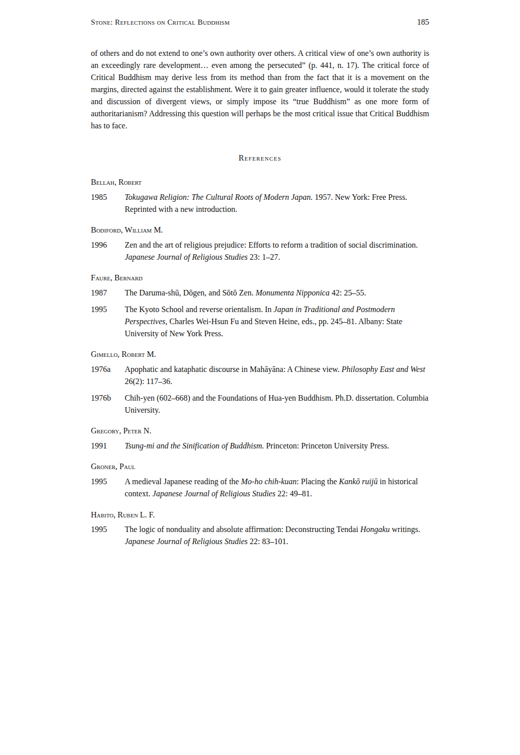Stone: Reflections on Critical Buddhism 185
of others and do not extend to one’s own authority over others. A critical view of one’s own authority is an exceedingly rare development… even among the persecuted” (p. 441, n. 17). The critical force of Critical Buddhism may derive less from its method than from the fact that it is a movement on the margins, directed against the establishment. Were it to gain greater influence, would it tolerate the study and discussion of divergent views, or simply impose its “true Buddhism” as one more form of authoritarianism? Addressing this question will perhaps be the most critical issue that Critical Buddhism has to face.
References
Bellah, Robert
1985 Tokugawa Religion: The Cultural Roots of Modern Japan. 1957. New York: Free Press. Reprinted with a new introduction.
Bodiford, William M.
1996 Zen and the art of religious prejudice: Efforts to reform a tradition of social discrimination. Japanese Journal of Religious Studies 23: 1–27.
Faure, Bernard
1987 The Daruma-shū, Dōgen, and Sōtō Zen. Monumenta Nipponica 42: 25–55.
1995 The Kyoto School and reverse orientalism. In Japan in Traditional and Postmodern Perspectives, Charles Wei-Hsun Fu and Steven Heine, eds., pp. 245–81. Albany: State University of New York Press.
Gimello, Robert M.
1976a Apophatic and kataphatic discourse in Mahāyāna: A Chinese view. Philosophy East and West 26(2): 117–36.
1976b Chih-yen (602–668) and the Foundations of Hua-yen Buddhism. Ph.D. dissertation. Columbia University.
Gregory, Peter N.
1991 Tsung-mi and the Sinification of Buddhism. Princeton: Princeton University Press.
Groner, Paul
1995 A medieval Japanese reading of the Mo-ho chih-kuan: Placing the Kankō ruijū in historical context. Japanese Journal of Religious Studies 22: 49–81.
Habito, Ruben L. F.
1995 The logic of nonduality and absolute affirmation: Deconstructing Tendai Hongaku writings. Japanese Journal of Religious Studies 22: 83–101.